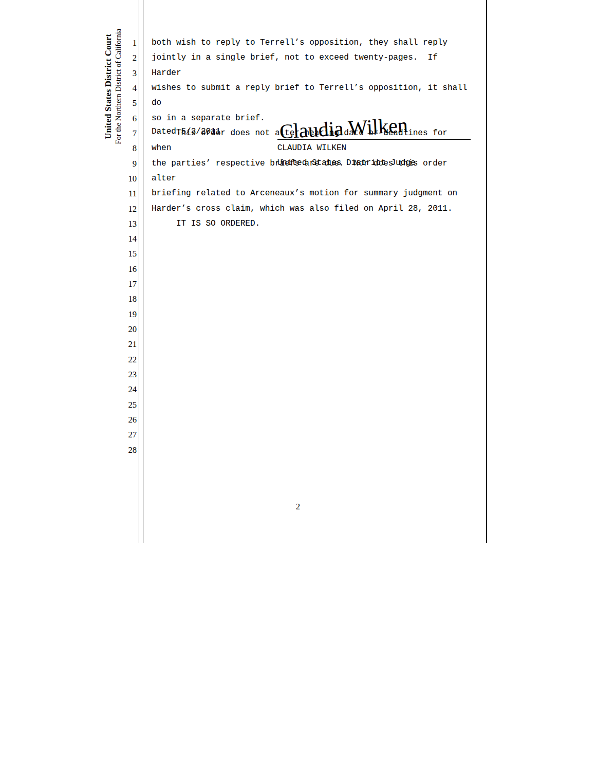1
2
3
4
5
6
7
8
9
10
11
12
13
14
15
16
17
18
19
20
21
22
23
24
25
26
27
28
United States District Court
For the Northern District of California
both wish to reply to Terrell’s opposition, they shall reply
jointly in a single brief, not to exceed twenty-pages. If Harder
wishes to submit a reply brief to Terrell’s opposition, it shall do
so in a separate brief.
This order does not alter hearing date or deadlines for when
the parties’ respective briefs are due. Nor does this order alter
briefing related to Arceneaux’s motion for summary judgment on
Harder’s cross claim, which was also filed on April 28, 2011.
IT IS SO ORDERED.
Dated:5/3/2011
Claudia Wilken
CLAUDIA WILKEN
United States District Judge
2